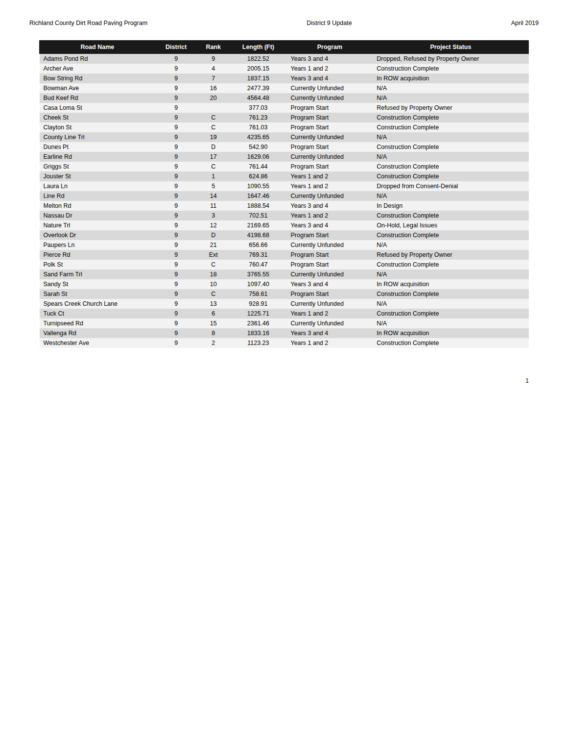Richland County Dirt Road Paving Program
District 9 Update
April 2019
| Road Name | District | Rank | Length (Ft) | Program | Project Status |
| --- | --- | --- | --- | --- | --- |
| Adams Pond Rd | 9 | 9 | 1822.52 | Years 3 and 4 | Dropped, Refused by Property Owner |
| Archer Ave | 9 | 4 | 2005.15 | Years 1 and 2 | Construction Complete |
| Bow String Rd | 9 | 7 | 1837.15 | Years 3 and 4 | In ROW acquisition |
| Bowman Ave | 9 | 16 | 2477.39 | Currently Unfunded | N/A |
| Bud Keef Rd | 9 | 20 | 4564.48 | Currently Unfunded | N/A |
| Casa Loma St | 9 | | 377.03 | Program Start | Refused by Property Owner |
| Cheek St | 9 | C | 761.23 | Program Start | Construction Complete |
| Clayton St | 9 | C | 761.03 | Program Start | Construction Complete |
| County Line Trl | 9 | 19 | 4235.65 | Currently Unfunded | N/A |
| Dunes Pt | 9 | D | 542.90 | Program Start | Construction Complete |
| Earline Rd | 9 | 17 | 1629.06 | Currently Unfunded | N/A |
| Griggs St | 9 | C | 761.44 | Program Start | Construction Complete |
| Jouster St | 9 | 1 | 624.86 | Years 1 and 2 | Construction Complete |
| Laura Ln | 9 | 5 | 1090.55 | Years 1 and 2 | Dropped from Consent-Denial |
| Line Rd | 9 | 14 | 1647.46 | Currently Unfunded | N/A |
| Melton Rd | 9 | 11 | 1888.54 | Years 3 and 4 | In Design |
| Nassau Dr | 9 | 3 | 702.51 | Years 1 and 2 | Construction Complete |
| Nature Trl | 9 | 12 | 2169.65 | Years 3 and 4 | On-Hold, Legal Issues |
| Overlook Dr | 9 | D | 4198.68 | Program Start | Construction Complete |
| Paupers Ln | 9 | 21 | 656.66 | Currently Unfunded | N/A |
| Pierce Rd | 9 | Ext | 769.31 | Program Start | Refused by Property Owner |
| Polk St | 9 | C | 760.47 | Program Start | Construction Complete |
| Sand Farm Trl | 9 | 18 | 3765.55 | Currently Unfunded | N/A |
| Sandy St | 9 | 10 | 1097.40 | Years 3 and 4 | In ROW acquisition |
| Sarah St | 9 | C | 758.61 | Program Start | Construction Complete |
| Spears Creek Church Lane | 9 | 13 | 928.91 | Currently Unfunded | N/A |
| Tuck Ct | 9 | 6 | 1225.71 | Years 1 and 2 | Construction Complete |
| Turnipseed Rd | 9 | 15 | 2361.46 | Currently Unfunded | N/A |
| Vallenga Rd | 9 | 8 | 1833.16 | Years 3 and 4 | In ROW acquisition |
| Westchester Ave | 9 | 2 | 1123.23 | Years 1 and 2 | Construction Complete |
1